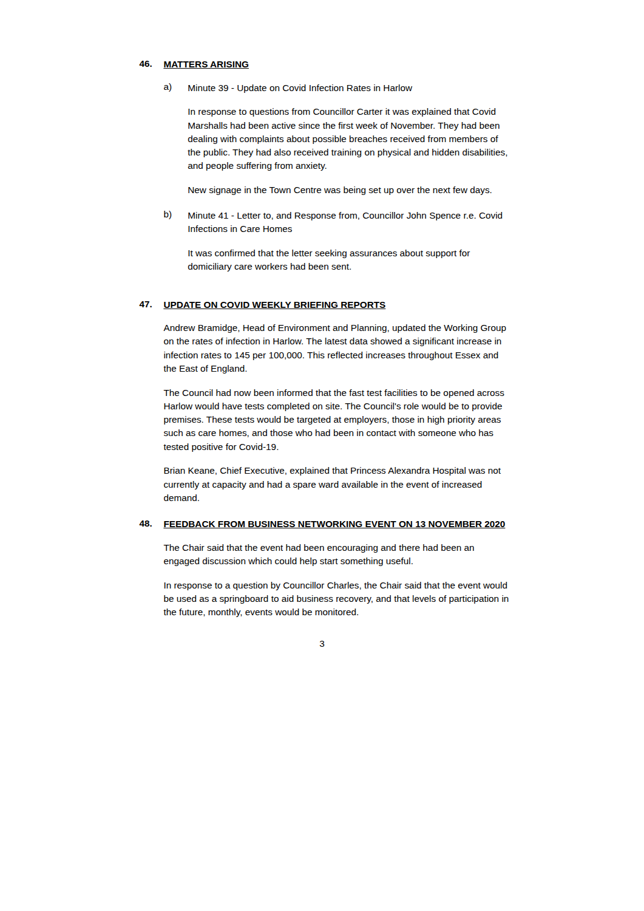46.
Matters Arising
a)
Minute 39 - Update on Covid Infection Rates in Harlow
In response to questions from Councillor Carter it was explained that Covid Marshalls had been active since the first week of November. They had been dealing with complaints about possible breaches received from members of the public. They had also received training on physical and hidden disabilities, and people suffering from anxiety.
New signage in the Town Centre was being set up over the next few days.
b)
Minute 41 - Letter to, and Response from, Councillor John Spence r.e. Covid Infections in Care Homes
It was confirmed that the letter seeking assurances about support for domiciliary care workers had been sent.
47.
Update on Covid Weekly Briefing Reports
Andrew Bramidge, Head of Environment and Planning, updated the Working Group on the rates of infection in Harlow. The latest data showed a significant increase in infection rates to 145 per 100,000. This reflected increases throughout Essex and the East of England.
The Council had now been informed that the fast test facilities to be opened across Harlow would have tests completed on site. The Council's role would be to provide premises. These tests would be targeted at employers, those in high priority areas such as care homes, and those who had been in contact with someone who has tested positive for Covid-19.
Brian Keane, Chief Executive, explained that Princess Alexandra Hospital was not currently at capacity and had a spare ward available in the event of increased demand.
48.
Feedback from Business Networking Event on 13 November 2020
The Chair said that the event had been encouraging and there had been an engaged discussion which could help start something useful.
In response to a question by Councillor Charles, the Chair said that the event would be used as a springboard to aid business recovery, and that levels of participation in the future, monthly, events would be monitored.
3